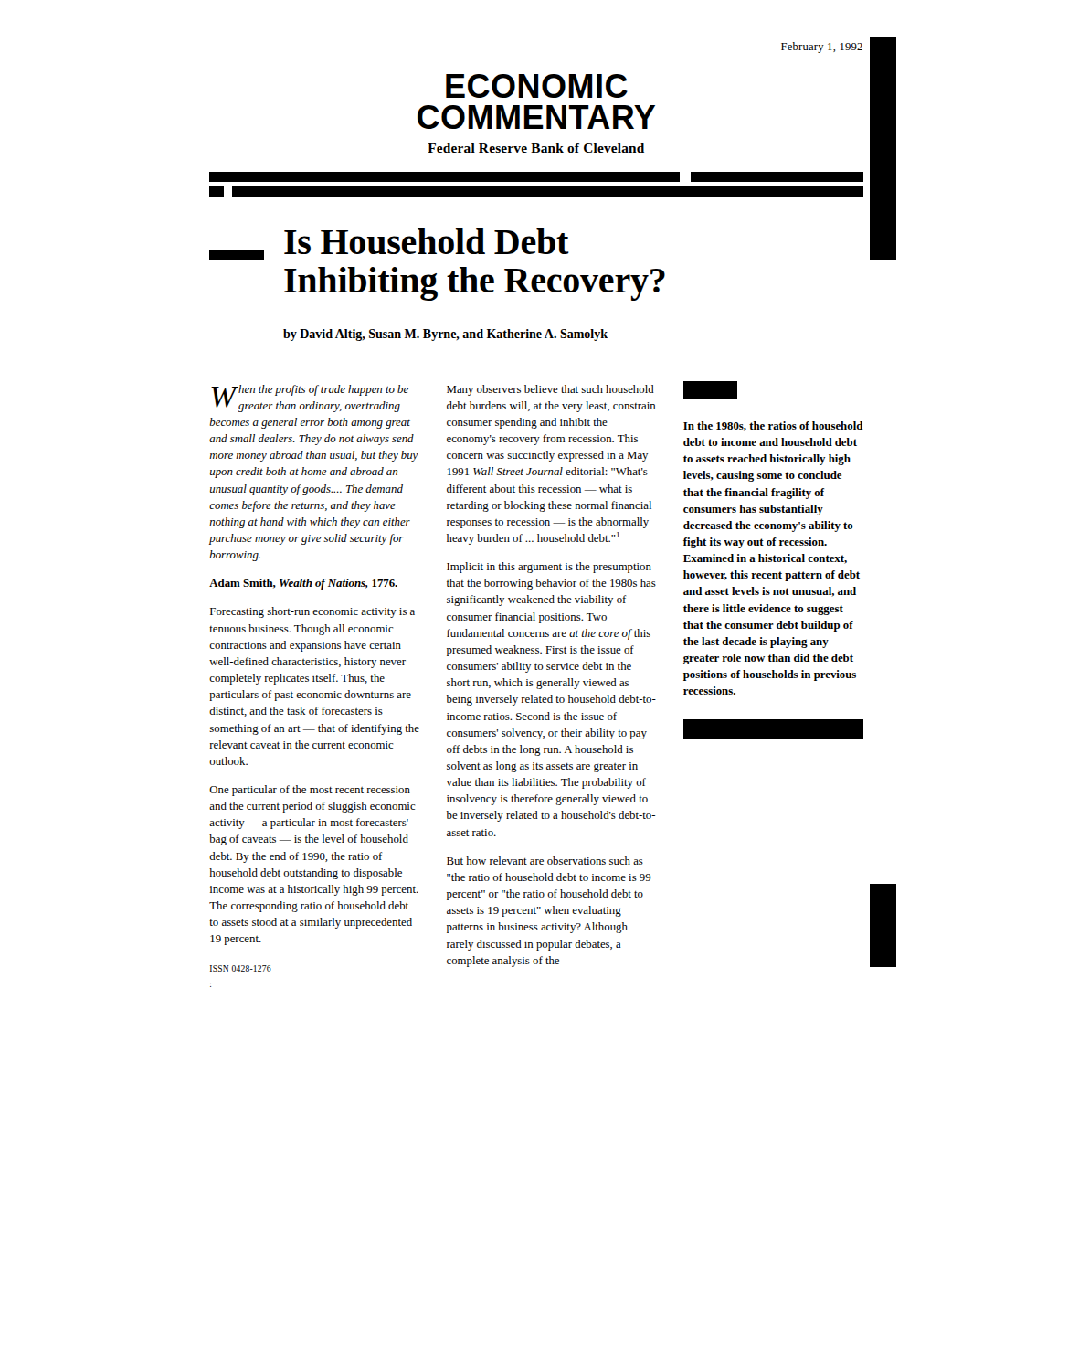February 1, 1992
Economic Commentary
Federal Reserve Bank of Cleveland
Is Household Debt
Inhibiting the Recovery?
by David Altig, Susan M. Byrne, and Katherine A. Samolyk
When the profits of trade happen to be greater than ordinary, overtrading becomes a general error both among great and small dealers. They do not always send more money abroad than usual, but they buy upon credit both at home and abroad an unusual quantity of goods.... The demand comes before the returns, and they have nothing at hand with which they can either purchase money or give solid security for borrowing.
Adam Smith, Wealth of Nations, 1776.
Forecasting short-run economic activity is a tenuous business. Though all economic contractions and expansions have certain well-defined characteristics, history never completely replicates itself. Thus, the particulars of past economic downturns are distinct, and the task of forecasters is something of an art — that of identifying the relevant caveat in the current economic outlook.
One particular of the most recent recession and the current period of sluggish economic activity — a particular in most forecasters' bag of caveats — is the level of household debt. By the end of 1990, the ratio of household debt outstanding to disposable income was at a historically high 99 percent. The corresponding ratio of household debt to assets stood at a similarly unprecedented 19 percent.
Many observers believe that such household debt burdens will, at the very least, constrain consumer spending and inhibit the economy's recovery from recession. This concern was succinctly expressed in a May 1991 Wall Street Journal editorial: "What's different about this recession — what is retarding or blocking these normal financial responses to recession — is the abnormally heavy burden of ... household debt."1
Implicit in this argument is the presumption that the borrowing behavior of the 1980s has significantly weakened the viability of consumer financial positions. Two fundamental concerns are at the core of this presumed weakness. First is the issue of consumers' ability to service debt in the short run, which is generally viewed as being inversely related to household debt-to-income ratios. Second is the issue of consumers' solvency, or their ability to pay off debts in the long run. A household is solvent as long as its assets are greater in value than its liabilities. The probability of insolvency is therefore generally viewed to be inversely related to a household's debt-to-asset ratio.
But how relevant are observations such as "the ratio of household debt to income is 99 percent" or "the ratio of household debt to assets is 19 percent" when evaluating patterns in business activity? Although rarely discussed in popular debates, a complete analysis of the
In the 1980s, the ratios of household debt to income and household debt to assets reached historically high levels, causing some to conclude that the financial fragility of consumers has substantially decreased the economy's ability to fight its way out of recession. Examined in a historical context, however, this recent pattern of debt and asset levels is not unusual, and there is little evidence to suggest that the consumer debt buildup of the last decade is playing any greater role now than did the debt positions of households in previous recessions.
ISSN 0428-1276 :